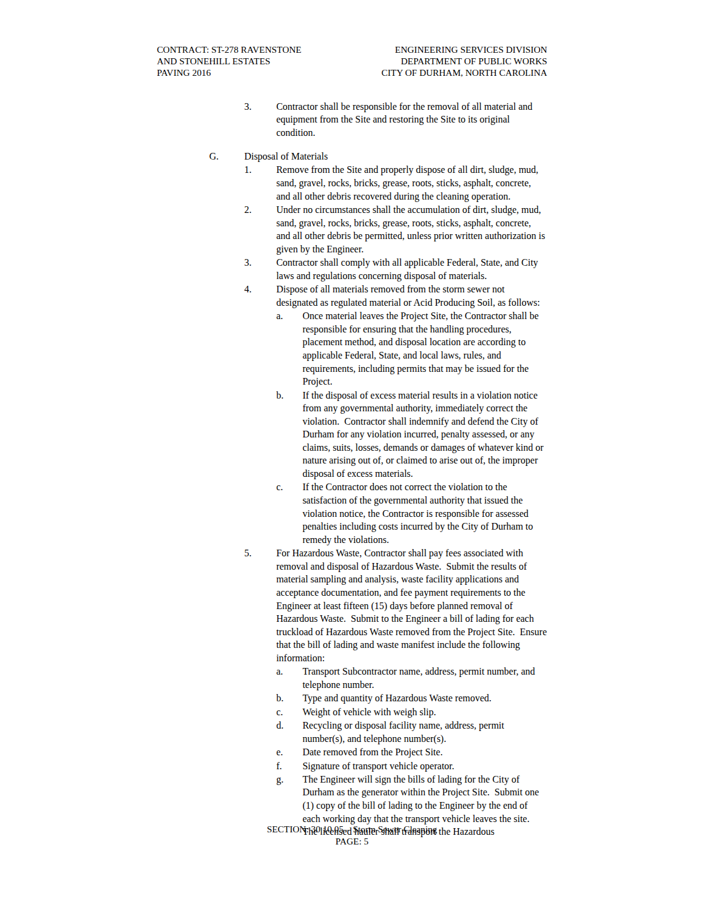| CONTRACT: ST-278 RAVENSTONE | ENGINEERING SERVICES DIVISION |
| AND STONEHILL ESTATES | DEPARTMENT OF PUBLIC WORKS |
| PAVING 2016 | CITY OF DURHAM, NORTH CAROLINA |
3.
Contractor shall be responsible for the removal of all material and equipment from the Site and restoring the Site to its original condition.
G.
Disposal of Materials
1.
Remove from the Site and properly dispose of all dirt, sludge, mud, sand, gravel, rocks, bricks, grease, roots, sticks, asphalt, concrete, and all other debris recovered during the cleaning operation.
2.
Under no circumstances shall the accumulation of dirt, sludge, mud, sand, gravel, rocks, bricks, grease, roots, sticks, asphalt, concrete, and all other debris be permitted, unless prior written authorization is given by the Engineer.
3.
Contractor shall comply with all applicable Federal, State, and City laws and regulations concerning disposal of materials.
4.
Dispose of all materials removed from the storm sewer not designated as regulated material or Acid Producing Soil, as follows:
a.
Once material leaves the Project Site, the Contractor shall be responsible for ensuring that the handling procedures, placement method, and disposal location are according to applicable Federal, State, and local laws, rules, and requirements, including permits that may be issued for the Project.
b.
If the disposal of excess material results in a violation notice from any governmental authority, immediately correct the violation. Contractor shall indemnify and defend the City of Durham for any violation incurred, penalty assessed, or any claims, suits, losses, demands or damages of whatever kind or nature arising out of, or claimed to arise out of, the improper disposal of excess materials.
c.
If the Contractor does not correct the violation to the satisfaction of the governmental authority that issued the violation notice, the Contractor is responsible for assessed penalties including costs incurred by the City of Durham to remedy the violations.
5.
For Hazardous Waste, Contractor shall pay fees associated with removal and disposal of Hazardous Waste. Submit the results of material sampling and analysis, waste facility applications and acceptance documentation, and fee payment requirements to the Engineer at least fifteen (15) days before planned removal of Hazardous Waste. Submit to the Engineer a bill of lading for each truckload of Hazardous Waste removed from the Project Site. Ensure that the bill of lading and waste manifest include the following information:
a.
Transport Subcontractor name, address, permit number, and telephone number.
b.
Type and quantity of Hazardous Waste removed.
c.
Weight of vehicle with weigh slip.
d.
Recycling or disposal facility name, address, permit number(s), and telephone number(s).
e.
Date removed from the Project Site.
f.
Signature of transport vehicle operator.
g.
The Engineer will sign the bills of lading for the City of Durham as the generator within the Project Site. Submit one (1) copy of the bill of lading to the Engineer by the end of each working day that the transport vehicle leaves the site. The licensed hauler shall transport the Hazardous
SECTION: 30 10 05 – Storm Sewer Cleaning
PAGE: 5